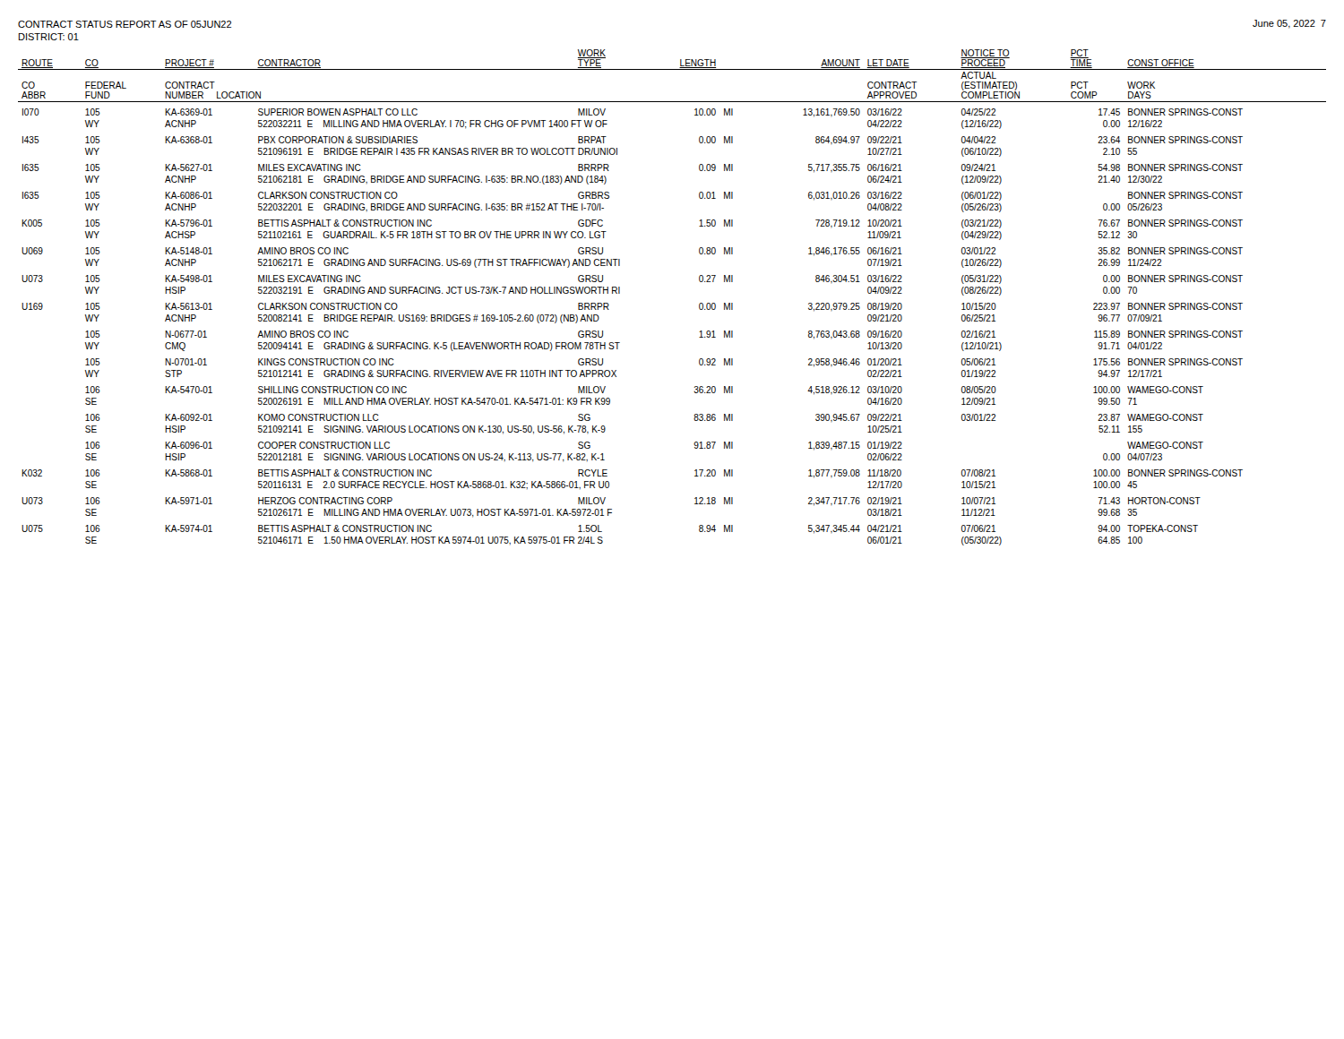June 05, 2022 7
CONTRACT STATUS REPORT AS OF 05JUN22
DISTRICT: 01
| ROUTE | CO | PROJECT # | CONTRACTOR | WORK TYPE | LENGTH | | AMOUNT | LET DATE | NOTICE TO PROCEED | PCT TIME | CONST OFFICE |
| --- | --- | --- | --- | --- | --- | --- | --- | --- | --- | --- | --- |
| CO ABBR | FEDERAL FUND | CONTRACT NUMBER LOCATION | | | | | CONTRACT APPROVED | ACTUAL (ESTIMATED) COMPLETION | PCT COMP | WORK DAYS |
| I070 | 105 | KA-6369-01 | SUPERIOR BOWEN ASPHALT CO LLC | MILOV | 10.00 | MI | 13,161,769.50 | 03/16/22 | 04/25/22 | 17.45 | BONNER SPRINGS-CONST |
| | WY | ACNHP | 522032211 E MILLING AND HMA OVERLAY. I 70; FR CHG OF PVMT 1400 FT W OF | 04/22/22 | (12/16/22) | 0.00 | 12/16/22 |
| I435 | 105 | KA-6368-01 | PBX CORPORATION & SUBSIDIARIES | BRPAT | 0.00 | MI | 864,694.97 | 09/22/21 | 04/04/22 | 23.64 | BONNER SPRINGS-CONST |
| | WY | | 521096191 E BRIDGE REPAIR I 435 FR KANSAS RIVER BR TO WOLCOTT DR/UNIOI | 10/27/21 | (06/10/22) | 2.10 | 55 |
| I635 | 105 | KA-5627-01 | MILES EXCAVATING INC | BRRPR | 0.09 | MI | 5,717,355.75 | 06/16/21 | 09/24/21 | 54.98 | BONNER SPRINGS-CONST |
| | WY | ACNHP | 521062181 E GRADING, BRIDGE AND SURFACING. I-635: BR.NO.(183) AND (184) | 06/24/21 | (12/09/22) | 21.40 | 12/30/22 |
| I635 | 105 | KA-6086-01 | CLARKSON CONSTRUCTION CO | GRBRS | 0.01 | MI | 6,031,010.26 | 03/16/22 | (06/01/22) | | BONNER SPRINGS-CONST |
| | WY | ACNHP | 522032201 E GRADING, BRIDGE AND SURFACING. I-635: BR #152 AT THE I-70/I- | 04/08/22 | (05/26/23) | 0.00 | 05/26/23 |
| K005 | 105 | KA-5796-01 | BETTIS ASPHALT & CONSTRUCTION INC | GDFC | 1.50 | MI | 728,719.12 | 10/20/21 | (03/21/22) | 76.67 | BONNER SPRINGS-CONST |
| | WY | ACHSP | 521102161 E GUARDRAIL. K-5 FR 18TH ST TO BR OV THE UPRR IN WY CO. LGT | 11/09/21 | (04/29/22) | 52.12 | 30 |
| U069 | 105 | KA-5148-01 | AMINO BROS CO INC | GRSU | 0.80 | MI | 1,846,176.55 | 06/16/21 | 03/01/22 | 35.82 | BONNER SPRINGS-CONST |
| | WY | ACNHP | 521062171 E GRADING AND SURFACING. US-69 (7TH ST TRAFFICWAY) AND CENTI | 07/19/21 | (10/26/22) | 26.99 | 11/24/22 |
| U073 | 105 | KA-5498-01 | MILES EXCAVATING INC | GRSU | 0.27 | MI | 846,304.51 | 03/16/22 | (05/31/22) | 0.00 | BONNER SPRINGS-CONST |
| | WY | HSIP | 522032191 E GRADING AND SURFACING. JCT US-73/K-7 AND HOLLINGSWORTH RI | 04/09/22 | (08/26/22) | 0.00 | 70 |
| U169 | 105 | KA-5613-01 | CLARKSON CONSTRUCTION CO | BRRPR | 0.00 | MI | 3,220,979.25 | 08/19/20 | 10/15/20 | 223.97 | BONNER SPRINGS-CONST |
| | WY | ACNHP | 520082141 E BRIDGE REPAIR. US169: BRIDGES # 169-105-2.60 (072) (NB) AND | 09/21/20 | 06/25/21 | 96.77 | 07/09/21 |
| | 105 | N-0677-01 | AMINO BROS CO INC | GRSU | 1.91 | MI | 8,763,043.68 | 09/16/20 | 02/16/21 | 115.89 | BONNER SPRINGS-CONST |
| | WY | CMQ | 520094141 E GRADING & SURFACING. K-5 (LEAVENWORTH ROAD) FROM 78TH ST | 10/13/20 | (12/10/21) | 91.71 | 04/01/22 |
| | 105 | N-0701-01 | KINGS CONSTRUCTION CO INC | GRSU | 0.92 | MI | 2,958,946.46 | 01/20/21 | 05/06/21 | 175.56 | BONNER SPRINGS-CONST |
| | WY | STP | 521012141 E GRADING & SURFACING. RIVERVIEW AVE FR 110TH INT TO APPROX | 02/22/21 | 01/19/22 | 94.97 | 12/17/21 |
| | 106 | KA-5470-01 | SHILLING CONSTRUCTION CO INC | MILOV | 36.20 | MI | 4,518,926.12 | 03/10/20 | 08/05/20 | 100.00 | WAMEGO-CONST |
| | SE | | 520026191 E MILL AND HMA OVERLAY. HOST KA-5470-01. KA-5471-01: K9 FR K99 | 04/16/20 | 12/09/21 | 99.50 | 71 |
| | 106 | KA-6092-01 | KOMO CONSTRUCTION LLC | SG | 83.86 | MI | 390,945.67 | 09/22/21 | 03/01/22 | 23.87 | WAMEGO-CONST |
| | SE | HSIP | 521092141 E SIGNING. VARIOUS LOCATIONS ON K-130, US-50, US-56, K-78, K-9 | 10/25/21 | | 52.11 | 155 |
| | 106 | KA-6096-01 | COOPER CONSTRUCTION LLC | SG | 91.87 | MI | 1,839,487.15 | 01/19/22 | | | WAMEGO-CONST |
| | SE | HSIP | 522012181 E SIGNING. VARIOUS LOCATIONS ON US-24, K-113, US-77, K-82, K-1 | 02/06/22 | | 0.00 | 04/07/23 |
| K032 | 106 | KA-5868-01 | BETTIS ASPHALT & CONSTRUCTION INC | RCYLE | 17.20 | MI | 1,877,759.08 | 11/18/20 | 07/08/21 | 100.00 | BONNER SPRINGS-CONST |
| | SE | | 520116131 E 2.0 SURFACE RECYCLE. HOST KA-5868-01. K32; KA-5866-01, FR U0 | 12/17/20 | 10/15/21 | 100.00 | 45 |
| U073 | 106 | KA-5971-01 | HERZOG CONTRACTING CORP | MILOV | 12.18 | MI | 2,347,717.76 | 02/19/21 | 10/07/21 | 71.43 | HORTON-CONST |
| | SE | | 521026171 E MILLING AND HMA OVERLAY. U073, HOST KA-5971-01. KA-5972-01 F | 03/18/21 | 11/12/21 | 99.68 | 35 |
| U075 | 106 | KA-5974-01 | BETTIS ASPHALT & CONSTRUCTION INC | 1.5OL | 8.94 | MI | 5,347,345.44 | 04/21/21 | 07/06/21 | 94.00 | TOPEKA-CONST |
| | SE | | 521046171 E 1.50 HMA OVERLAY. HOST KA 5974-01 U075, KA 5975-01 FR 2/4L S | 06/01/21 | (05/30/22) | 64.85 | 100 |